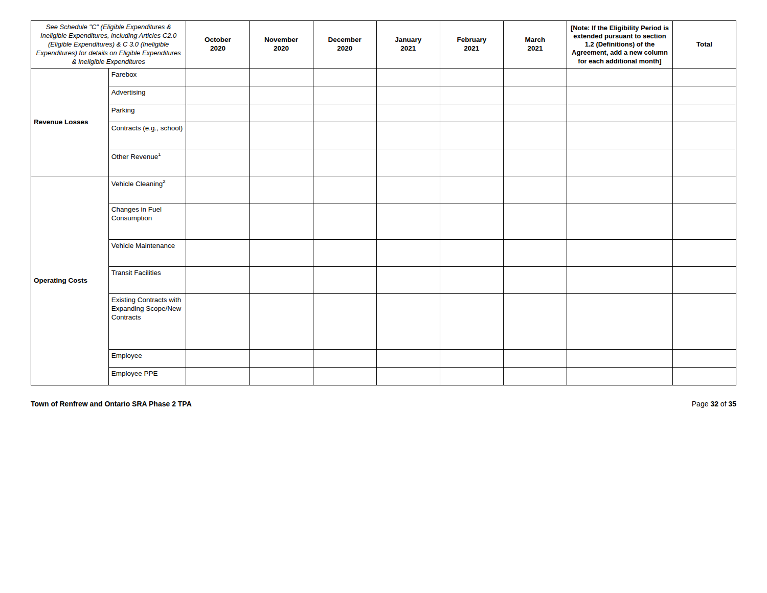| See Schedule "C" (Eligible Expenditures & Ineligible Expenditures, including Articles C2.0 (Eligible Expenditures) & C 3.0 (Ineligible Expenditures) for details on Eligible Expenditures & Ineligible Expenditures | October 2020 | November 2020 | December 2020 | January 2021 | February 2021 | March 2021 | [Note: If the Eligibility Period is extended pursuant to section 1.2 (Definitions) of the Agreement, add a new column for each additional month] | Total |
| --- | --- | --- | --- | --- | --- | --- | --- | --- |
| Revenue Losses | Farebox | | | | | | | | |
| Advertising | | | | | | | | |
| Parking | | | | | | | | |
| Contracts (e.g., school) | | | | | | | | |
| Other Revenue 1 | | | | | | | | |
| Operating Costs | Vehicle Cleaning 2 | | | | | | | | |
| Changes in Fuel Consumption | | | | | | | | |
| Vehicle Maintenance | | | | | | | | |
| Transit Facilities | | | | | | | | |
| Existing Contracts with Expanding Scope/New Contracts | | | | | | | | |
| Employee | | | | | | | | |
| Employee PPE | | | | | | | | |
Town of Renfrew and Ontario SRA Phase 2 TPA
Page 32 of 35